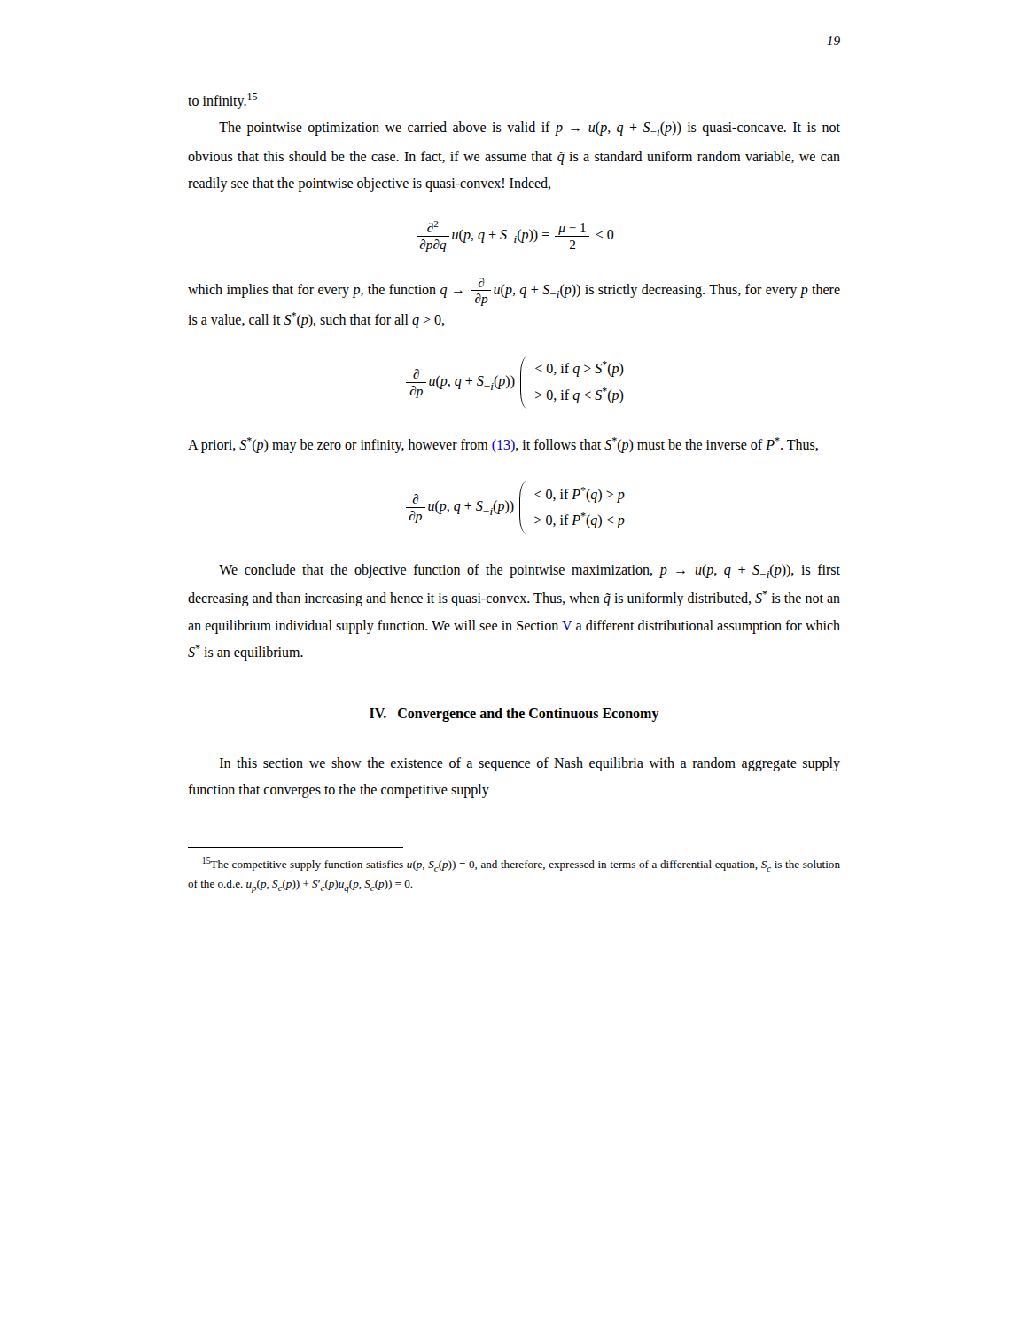19
to infinity.15
The pointwise optimization we carried above is valid if p → u(p, q + S−i(p)) is quasi-concave. It is not obvious that this should be the case. In fact, if we assume that q̃ is a standard uniform random variable, we can readily see that the pointwise objective is quasi-convex! Indeed,
∂2∂p∂q u(p, q + S−i(p)) = μ − 12 < 0
which implies that for every p, the function q → ∂∂p u(p, q + S−i(p)) is strictly decreasing. Thus, for every p there is a value, call it S*(p), such that for all q > 0,
∂∂p u(p, q + S−i(p))< 0, if q > S*(p)> 0, if q < S*(p)
A priori, S*(p) may be zero or infinity, however from (13), it follows that S*(p) must be the inverse of P*. Thus,
∂∂p u(p, q + S−i(p))< 0, if P*(q) > p> 0, if P*(q) < p
We conclude that the objective function of the pointwise maximization, p → u(p, q + S−i(p)), is first decreasing and than increasing and hence it is quasi-convex. Thus, when q̃ is uniformly distributed, S* is the not an an equilibrium individual supply function. We will see in Section V a different distributional assumption for which S* is an equilibrium.
IV. Convergence and the Continuous Economy
In this section we show the existence of a sequence of Nash equilibria with a random aggregate supply function that converges to the the competitive supply
15The competitive supply function satisfies u(p, Sc(p)) = 0, and therefore, expressed in terms of a differential equation, Sc is the solution of the o.d.e. up(p, Sc(p)) + S′c(p)uq(p, Sc(p)) = 0.